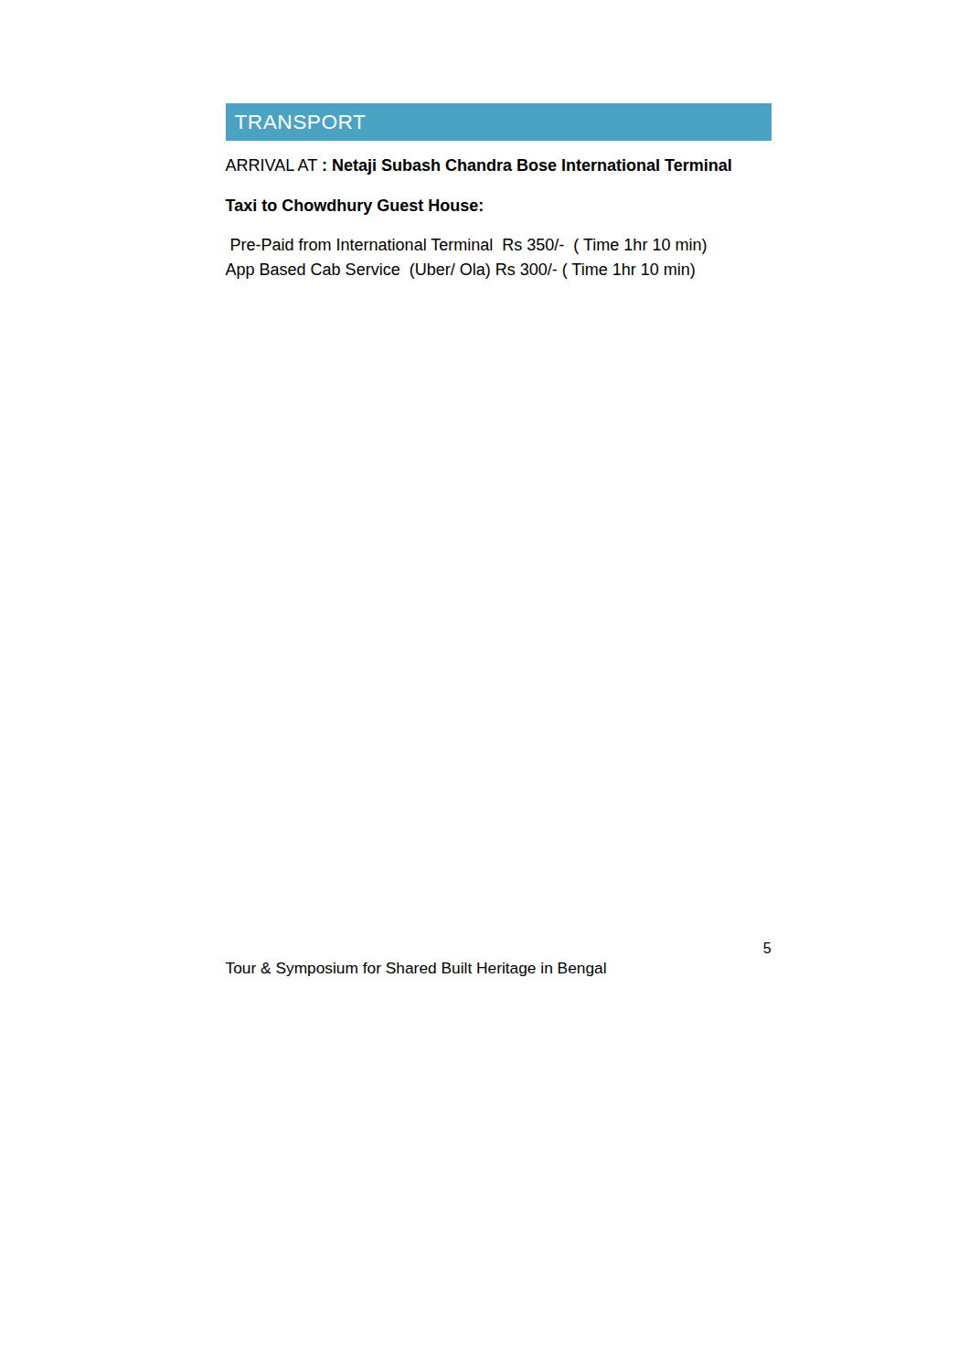TRANSPORT
ARRIVAL AT : Netaji Subash Chandra Bose International Terminal
Taxi to Chowdhury Guest House:
Pre-Paid from International Terminal Rs 350/- ( Time 1hr 10 min) App Based Cab Service (Uber/ Ola) Rs 300/- ( Time 1hr 10 min)
5
Tour & Symposium for Shared Built Heritage in Bengal